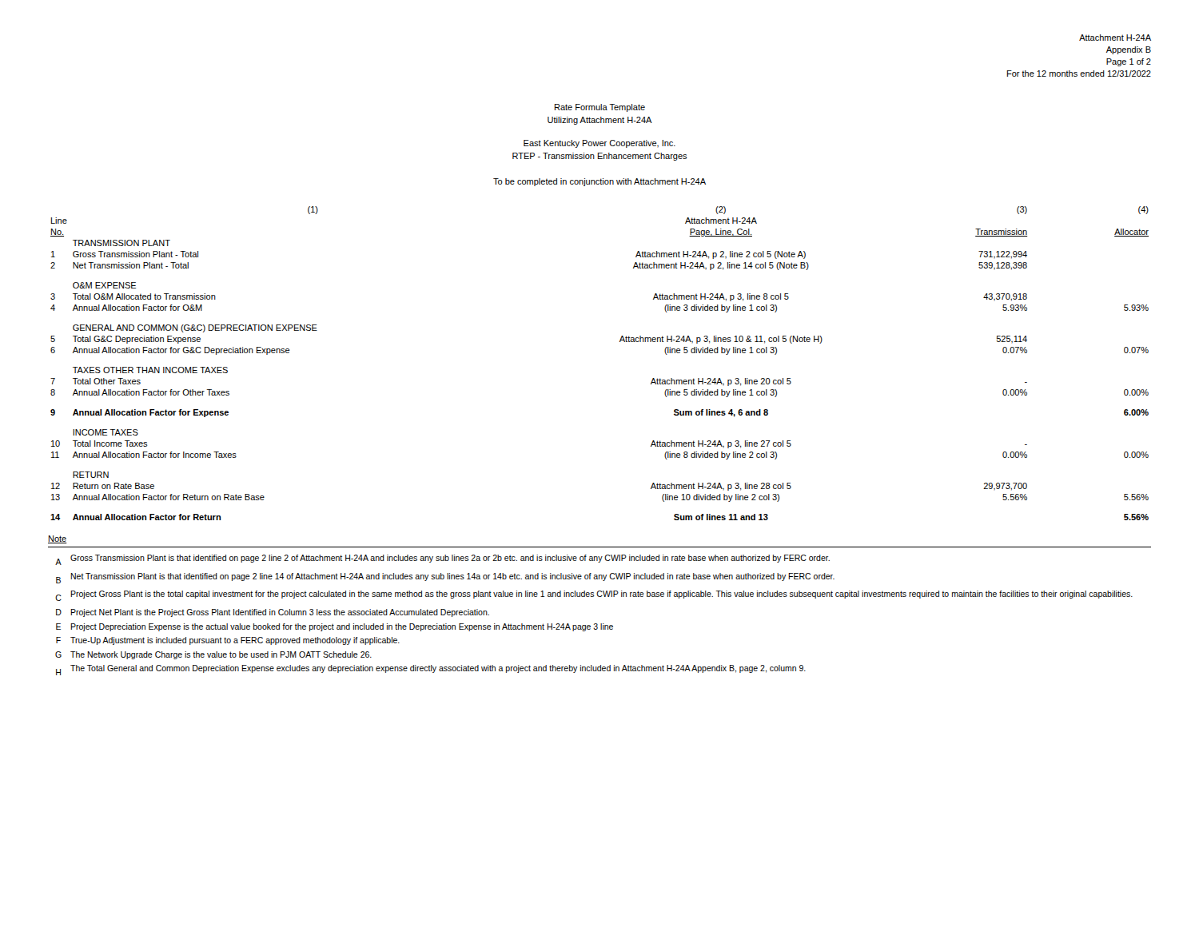Attachment H-24A
Appendix B
Page 1 of 2
For the 12 months ended 12/31/2022
Rate Formula Template
Utilizing Attachment H-24A
East Kentucky Power Cooperative, Inc.
RTEP - Transmission Enhancement Charges
To be completed in conjunction with Attachment H-24A
| | (1) | (2) | (3) | (4) |
| Line | | Attachment H-24A | | |
| No. | | Page, Line, Col. | Transmission | Allocator |
| | TRANSMISSION PLANT | | | |
| 1 | Gross Transmission Plant - Total | Attachment H-24A, p 2, line 2 col 5 (Note A) | 731,122,994 | |
| 2 | Net Transmission Plant - Total | Attachment H-24A, p 2, line 14 col 5 (Note B) | 539,128,398 | |
| | O&M EXPENSE | | | |
| 3 | Total O&M Allocated to Transmission | Attachment H-24A, p 3, line 8 col 5 | 43,370,918 | |
| 4 | Annual Allocation Factor for O&M | (line 3 divided by line 1 col 3) | 5.93% | 5.93% |
| | GENERAL AND COMMON (G&C) DEPRECIATION EXPENSE | | | |
| 5 | Total G&C Depreciation Expense | Attachment H-24A, p 3, lines 10 & 11, col 5 (Note H) | 525,114 | |
| 6 | Annual Allocation Factor for G&C Depreciation Expense | (line 5 divided by line 1 col 3) | 0.07% | 0.07% |
| | TAXES OTHER THAN INCOME TAXES | | | |
| 7 | Total Other Taxes | Attachment H-24A, p 3, line 20 col 5 | - | |
| 8 | Annual Allocation Factor for Other Taxes | (line 5 divided by line 1 col 3) | 0.00% | 0.00% |
| 9 | Annual Allocation Factor for Expense | Sum of lines 4, 6 and 8 | | 6.00% |
| | INCOME TAXES | | | |
| 10 | Total Income Taxes | Attachment H-24A, p 3, line 27 col 5 | - | |
| 11 | Annual Allocation Factor for Income Taxes | (line 8 divided by line 2 col 3) | 0.00% | 0.00% |
| | RETURN | | | |
| 12 | Return on Rate Base | Attachment H-24A, p 3, line 28 col 5 | 29,973,700 | |
| 13 | Annual Allocation Factor for Return on Rate Base | (line 10 divided by line 2 col 3) | 5.56% | 5.56% |
| 14 | Annual Allocation Factor for Return | Sum of lines 11 and 13 | | 5.56% |
Note
| A | Gross Transmission Plant is that identified on page 2 line 2 of Attachment H-24A and includes any sub lines 2a or 2b etc. and is inclusive of any CWIP included in rate base when authorized by FERC order. |
| B | Net Transmission Plant is that identified on page 2 line 14 of Attachment H-24A and includes any sub lines 14a or 14b etc. and is inclusive of any CWIP included in rate base when authorized by FERC order. |
| C | Project Gross Plant is the total capital investment for the project calculated in the same method as the gross plant value in line 1 and includes CWIP in rate base if applicable. This value includes subsequent capital investments required to maintain the facilities to their original capabilities. |
| D | Project Net Plant is the Project Gross Plant Identified in Column 3 less the associated Accumulated Depreciation. |
| E | Project Depreciation Expense is the actual value booked for the project and included in the Depreciation Expense in Attachment H-24A page 3 line |
| F | True-Up Adjustment is included pursuant to a FERC approved methodology if applicable. |
| G | The Network Upgrade Charge is the value to be used in PJM OATT Schedule 26. |
| H | The Total General and Common Depreciation Expense excludes any depreciation expense directly associated with a project and thereby included in Attachment H-24A Appendix B, page 2, column 9. |